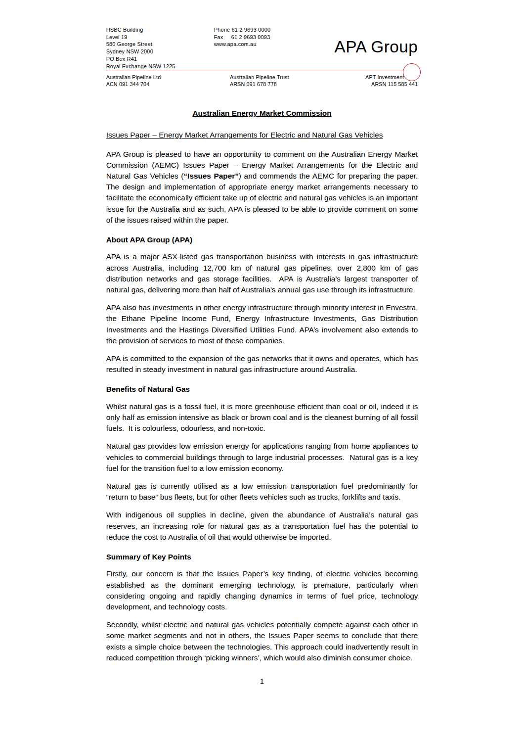| HSBC Building Level 19 580 George Street Sydney NSW 2000 PO Box R41 Royal Exchange NSW 1225 | Phone 61 2 9693 0000 Fax 61 2 9693 0093 www.apa.com.au | APA Group |
| Australian Pipeline Ltd ACN 091 344 704 | Australian Pipeline Trust ARSN 091 678 778 | APT Investment Trust ARSN 115 585 441 |
Australian Energy Market Commission
Issues Paper – Energy Market Arrangements for Electric and Natural Gas Vehicles
APA Group is pleased to have an opportunity to comment on the Australian Energy Market Commission (AEMC) Issues Paper – Energy Market Arrangements for the Electric and Natural Gas Vehicles (“Issues Paper”) and commends the AEMC for preparing the paper. The design and implementation of appropriate energy market arrangements necessary to facilitate the economically efficient take up of electric and natural gas vehicles is an important issue for the Australia and as such, APA is pleased to be able to provide comment on some of the issues raised within the paper.
About APA Group (APA)
APA is a major ASX-listed gas transportation business with interests in gas infrastructure across Australia, including 12,700 km of natural gas pipelines, over 2,800 km of gas distribution networks and gas storage facilities. APA is Australia's largest transporter of natural gas, delivering more than half of Australia's annual gas use through its infrastructure.
APA also has investments in other energy infrastructure through minority interest in Envestra, the Ethane Pipeline Income Fund, Energy Infrastructure Investments, Gas Distribution Investments and the Hastings Diversified Utilities Fund. APA’s involvement also extends to the provision of services to most of these companies.
APA is committed to the expansion of the gas networks that it owns and operates, which has resulted in steady investment in natural gas infrastructure around Australia.
Benefits of Natural Gas
Whilst natural gas is a fossil fuel, it is more greenhouse efficient than coal or oil, indeed it is only half as emission intensive as black or brown coal and is the cleanest burning of all fossil fuels. It is colourless, odourless, and non-toxic.
Natural gas provides low emission energy for applications ranging from home appliances to vehicles to commercial buildings through to large industrial processes. Natural gas is a key fuel for the transition fuel to a low emission economy.
Natural gas is currently utilised as a low emission transportation fuel predominantly for “return to base” bus fleets, but for other fleets vehicles such as trucks, forklifts and taxis.
With indigenous oil supplies in decline, given the abundance of Australia’s natural gas reserves, an increasing role for natural gas as a transportation fuel has the potential to reduce the cost to Australia of oil that would otherwise be imported.
Summary of Key Points
Firstly, our concern is that the Issues Paper’s key finding, of electric vehicles becoming established as the dominant emerging technology, is premature, particularly when considering ongoing and rapidly changing dynamics in terms of fuel price, technology development, and technology costs.
Secondly, whilst electric and natural gas vehicles potentially compete against each other in some market segments and not in others, the Issues Paper seems to conclude that there exists a simple choice between the technologies. This approach could inadvertently result in reduced competition through ‘picking winners’, which would also diminish consumer choice.
1